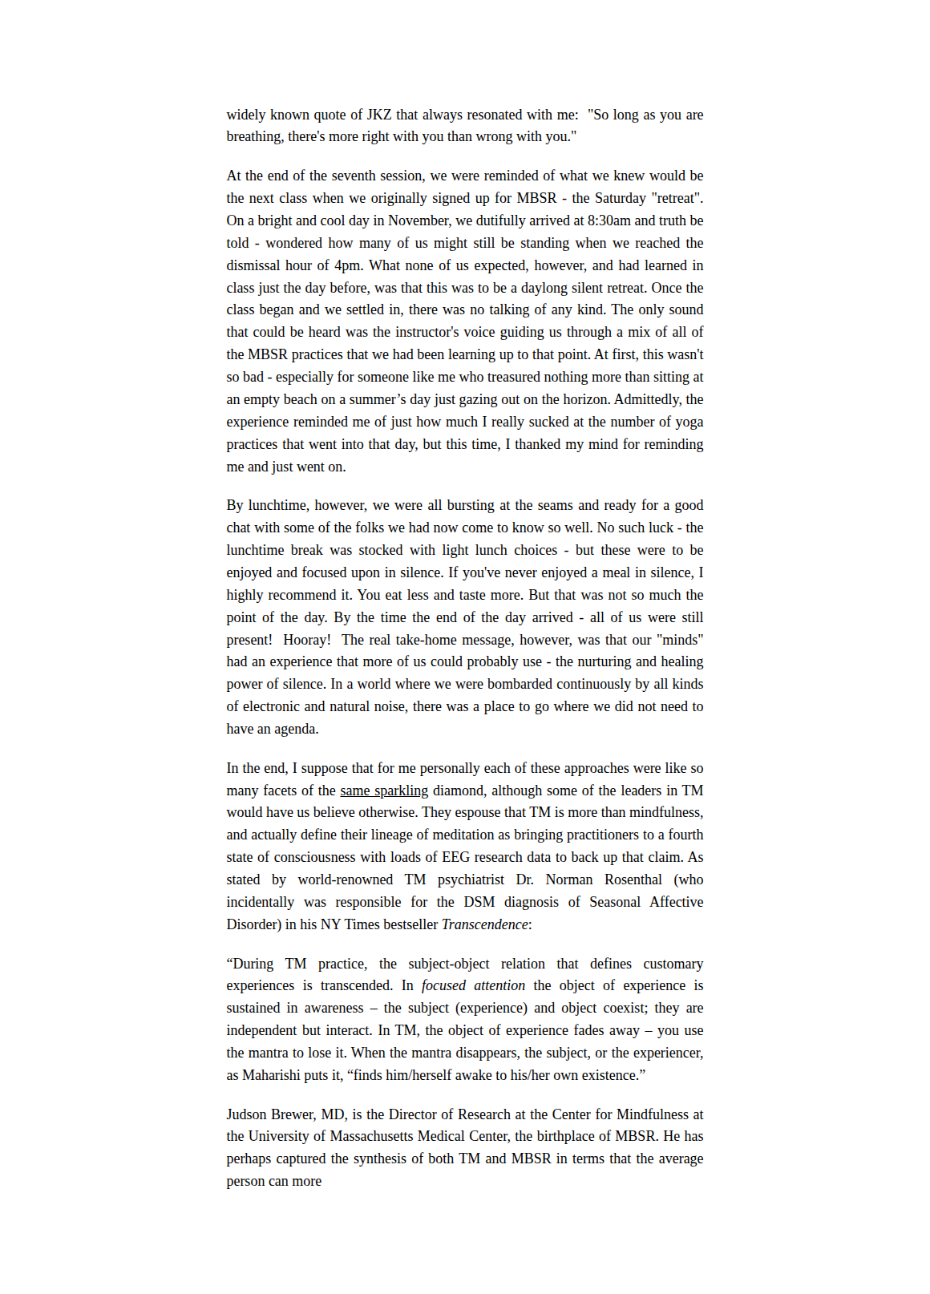widely known quote of JKZ that always resonated with me: "So long as you are breathing, there's more right with you than wrong with you."
At the end of the seventh session, we were reminded of what we knew would be the next class when we originally signed up for MBSR - the Saturday "retreat". On a bright and cool day in November, we dutifully arrived at 8:30am and truth be told - wondered how many of us might still be standing when we reached the dismissal hour of 4pm. What none of us expected, however, and had learned in class just the day before, was that this was to be a daylong silent retreat. Once the class began and we settled in, there was no talking of any kind. The only sound that could be heard was the instructor's voice guiding us through a mix of all of the MBSR practices that we had been learning up to that point. At first, this wasn't so bad - especially for someone like me who treasured nothing more than sitting at an empty beach on a summer’s day just gazing out on the horizon. Admittedly, the experience reminded me of just how much I really sucked at the number of yoga practices that went into that day, but this time, I thanked my mind for reminding me and just went on.
By lunchtime, however, we were all bursting at the seams and ready for a good chat with some of the folks we had now come to know so well. No such luck - the lunchtime break was stocked with light lunch choices - but these were to be enjoyed and focused upon in silence. If you've never enjoyed a meal in silence, I highly recommend it. You eat less and taste more. But that was not so much the point of the day. By the time the end of the day arrived - all of us were still present! Hooray! The real take-home message, however, was that our "minds" had an experience that more of us could probably use - the nurturing and healing power of silence. In a world where we were bombarded continuously by all kinds of electronic and natural noise, there was a place to go where we did not need to have an agenda.
In the end, I suppose that for me personally each of these approaches were like so many facets of the same sparkling diamond, although some of the leaders in TM would have us believe otherwise. They espouse that TM is more than mindfulness, and actually define their lineage of meditation as bringing practitioners to a fourth state of consciousness with loads of EEG research data to back up that claim. As stated by world-renowned TM psychiatrist Dr. Norman Rosenthal (who incidentally was responsible for the DSM diagnosis of Seasonal Affective Disorder) in his NY Times bestseller Transcendence:
“During TM practice, the subject-object relation that defines customary experiences is transcended. In focused attention the object of experience is sustained in awareness – the subject (experience) and object coexist; they are independent but interact. In TM, the object of experience fades away – you use the mantra to lose it. When the mantra disappears, the subject, or the experiencer, as Maharishi puts it, “finds him/herself awake to his/her own existence.”
Judson Brewer, MD, is the Director of Research at the Center for Mindfulness at the University of Massachusetts Medical Center, the birthplace of MBSR. He has perhaps captured the synthesis of both TM and MBSR in terms that the average person can more